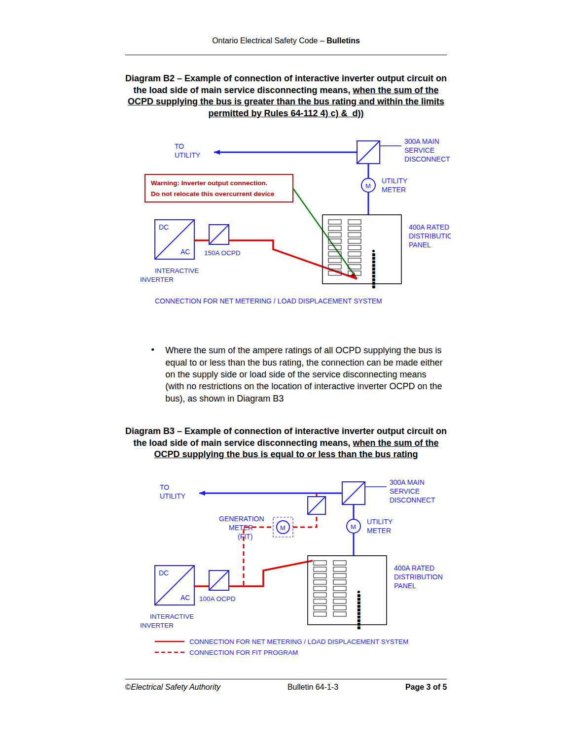Ontario Electrical Safety Code – Bulletins
Diagram B2 – Example of connection of interactive inverter output circuit on the load side of main service disconnecting means, when the sum of the OCPD supplying the bus is greater than the bus rating and within the limits permitted by Rules 64-112 4) c) & d))
300A MAIN SERVICE DISCONNECT TO UTILITY M UTILITY METER Warning: Inverter output connection. Do not relocate this overcurrent device DC AC INTERACTIVE INVERTER 150A OCPD ●■■■■■■■■■■ 400A RATED DISTRIBUTION PANEL CONNECTION FOR NET METERING / LOAD DISPLACEMENT SYSTEM
Where the sum of the ampere ratings of all OCPD supplying the bus is equal to or less than the bus rating, the connection can be made either on the supply side or load side of the service disconnecting means (with no restrictions on the location of interactive inverter OCPD on the bus), as shown in Diagram B3
Diagram B3 – Example of connection of interactive inverter output circuit on the load side of main service disconnecting means, when the sum of the OCPD supplying the bus is equal to or less than the bus rating
300A MAIN SERVICE DISCONNECT TO UTILITY M UTILITY METER M GENERATION METER (FIT) DC AC INTERACTIVE INVERTER 100A OCPD ●■■■■■■■■■■ 400A RATED DISTRIBUTION PANEL CONNECTION FOR NET METERING / LOAD DISPLACEMENT SYSTEM CONNECTION FOR FIT PROGRAM
©Electrical Safety Authority
Bulletin 64-1-3
Page 3 of 5